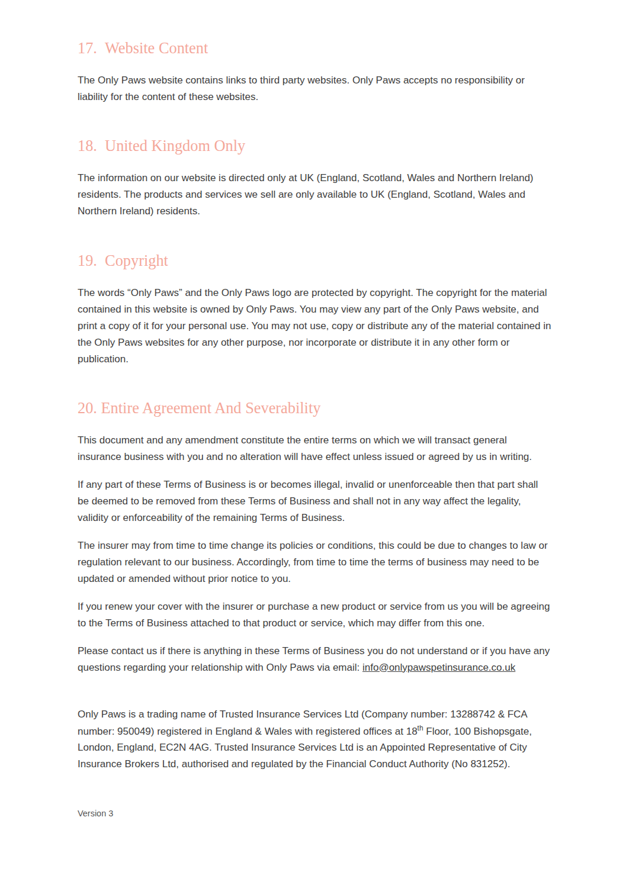17. Website Content
The Only Paws website contains links to third party websites. Only Paws accepts no responsibility or liability for the content of these websites.
18. United Kingdom Only
The information on our website is directed only at UK (England, Scotland, Wales and Northern Ireland) residents. The products and services we sell are only available to UK (England, Scotland, Wales and Northern Ireland) residents.
19. Copyright
The words “Only Paws” and the Only Paws logo are protected by copyright. The copyright for the material contained in this website is owned by Only Paws. You may view any part of the Only Paws website, and print a copy of it for your personal use. You may not use, copy or distribute any of the material contained in the Only Paws websites for any other purpose, nor incorporate or distribute it in any other form or publication.
20. Entire Agreement And Severability
This document and any amendment constitute the entire terms on which we will transact general insurance business with you and no alteration will have effect unless issued or agreed by us in writing.
If any part of these Terms of Business is or becomes illegal, invalid or unenforceable then that part shall be deemed to be removed from these Terms of Business and shall not in any way affect the legality, validity or enforceability of the remaining Terms of Business.
The insurer may from time to time change its policies or conditions, this could be due to changes to law or regulation relevant to our business. Accordingly, from time to time the terms of business may need to be updated or amended without prior notice to you.
If you renew your cover with the insurer or purchase a new product or service from us you will be agreeing to the Terms of Business attached to that product or service, which may differ from this one.
Please contact us if there is anything in these Terms of Business you do not understand or if you have any questions regarding your relationship with Only Paws via email: info@onlypawspetinsurance.co.uk
Only Paws is a trading name of Trusted Insurance Services Ltd (Company number: 13288742 & FCA number: 950049) registered in England & Wales with registered offices at 18th Floor, 100 Bishopsgate, London, England, EC2N 4AG. Trusted Insurance Services Ltd is an Appointed Representative of City Insurance Brokers Ltd, authorised and regulated by the Financial Conduct Authority (No 831252).
Version 3